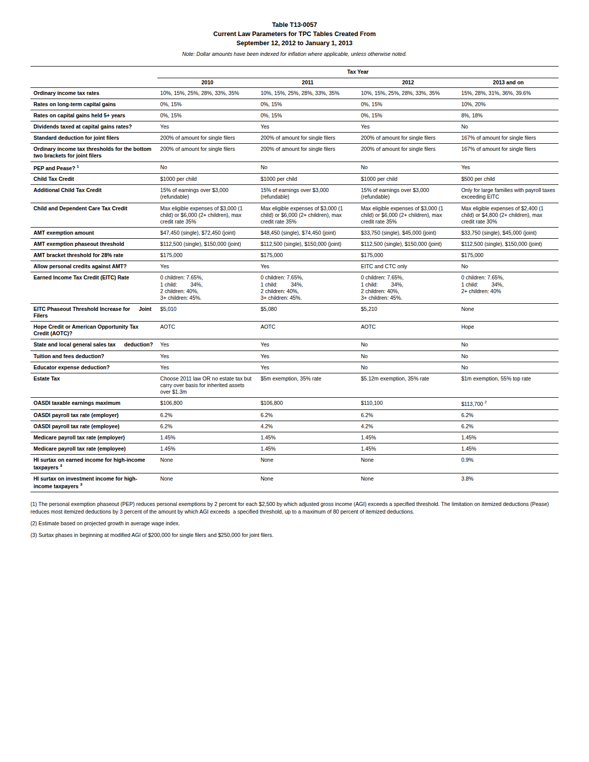Table T13-0057
Current Law Parameters for TPC Tables Created From
September 12, 2012 to January 1, 2013
Note: Dollar amounts have been indexed for inflation where applicable, unless otherwise noted.
| | Tax Year |
| --- | --- |
| | 2010 | 2011 | 2012 | 2013 and on |
| Ordinary income tax rates | 10%, 15%, 25%, 28%, 33%, 35% | 10%, 15%, 25%, 28%, 33%, 35% | 10%, 15%, 25%, 28%, 33%, 35% | 15%, 28%, 31%, 36%, 39.6% |
| Rates on long-term capital gains | 0%, 15% | 0%, 15% | 0%, 15% | 10%, 20% |
| Rates on capital gains held 5+ years | 0%, 15% | 0%, 15% | 0%, 15% | 8%, 18% |
| Dividends taxed at capital gains rates? | Yes | Yes | Yes | No |
| Standard deduction for joint filers | 200% of amount for single filers | 200% of amount for single filers | 200% of amount for single filers | 167% of amount for single filers |
| Ordinary income tax thresholds for the bottom two brackets for joint filers | 200% of amount for single filers | 200% of amount for single filers | 200% of amount for single filers | 167% of amount for single filers |
| PEP and Pease? 1 | No | No | No | Yes |
| Child Tax Credit | $1000 per child | $1000 per child | $1000 per child | $500 per child |
| Additional Child Tax Credit | 15% of earnings over $3,000 (refundable) | 15% of earnings over $3,000 (refundable) | 15% of earnings over $3,000 (refundable) | Only for large families with payroll taxes exceeding EITC |
| Child and Dependent Care Tax Credit | Max eligible expenses of $3,000 (1 child) or $6,000 (2+ children), max credit rate 35% | Max eligible expenses of $3,000 (1 child) or $6,000 (2+ children), max credit rate 35% | Max eligible expenses of $3,000 (1 child) or $6,000 (2+ children), max credit rate 35% | Max eligible expenses of $2,400 (1 child) or $4,800 (2+ children), max credit rate 30% |
| AMT exemption amount | $47,450 (single), $72,450 (joint) | $48,450 (single), $74,450 (joint) | $33,750 (single), $45,000 (joint) | $33,750 (single), $45,000 (joint) |
| AMT exemption phaseout threshold | $112,500 (single), $150,000 (joint) | $112,500 (single), $150,000 (joint) | $112,500 (single), $150,000 (joint) | $112,500 (single), $150,000 (joint) |
| AMT bracket threshold for 28% rate | $175,000 | $175,000 | $175,000 | $175,000 |
| Allow personal credits against AMT? | Yes | Yes | EITC and CTC only | No |
| Earned Income Tax Credit (EITC) Rate | 0 children: 7.65%, 1 child: 34%, 2 children: 40%, 3+ children: 45%. | 0 children: 7.65%, 1 child: 34%, 2 children: 40%, 3+ children: 45%. | 0 children: 7.65%, 1 child: 34%, 2 children: 40%, 3+ children: 45%. | 0 children: 7.65%, 1 child: 34%, 2+ children: 40% |
| EITC Phaseout Threshold Increase for Joint Filers | $5,010 | $5,080 | $5,210 | None |
| Hope Credit or American Opportunity Tax Credit (AOTC)? | AOTC | AOTC | AOTC | Hope |
| State and local general sales tax deduction? | Yes | Yes | No | No |
| Tuition and fees deduction? | Yes | Yes | No | No |
| Educator expense deduction? | Yes | Yes | No | No |
| Estate Tax | Choose 2011 law OR no estate tax but carry over basis for inherited assets over $1.3m | $5m exemption, 35% rate | $5.12m exemption, 35% rate | $1m exemption, 55% top rate |
| OASDI taxable earnings maximum | $106,800 | $106,800 | $110,100 | $113,700 2 |
| OASDI payroll tax rate (employer) | 6.2% | 6.2% | 6.2% | 6.2% |
| OASDI payroll tax rate (employee) | 6.2% | 4.2% | 4.2% | 6.2% |
| Medicare payroll tax rate (employer) | 1.45% | 1.45% | 1.45% | 1.45% |
| Medicare payroll tax rate (employee) | 1.45% | 1.45% | 1.45% | 1.45% |
| HI surtax on earned income for high-income taxpayers 3 | None | None | None | 0.9% |
| HI surtax on investment income for high-income taxpayers 3 | None | None | None | 3.8% |
(1) The personal exemption phaseout (PEP) reduces personal exemptions by 2 percent for each $2,500 by which adjusted gross income (AGI) exceeds a specified threshold. The limitation on itemized deductions (Pease) reduces most itemized deductions by 3 percent of the amount by which AGI exceeds a specified threshold, up to a maximum of 80 percent of itemized deductions.
(2) Estimate based on projected growth in average wage index.
(3) Surtax phases in beginning at modified AGI of $200,000 for single filers and $250,000 for joint filers.